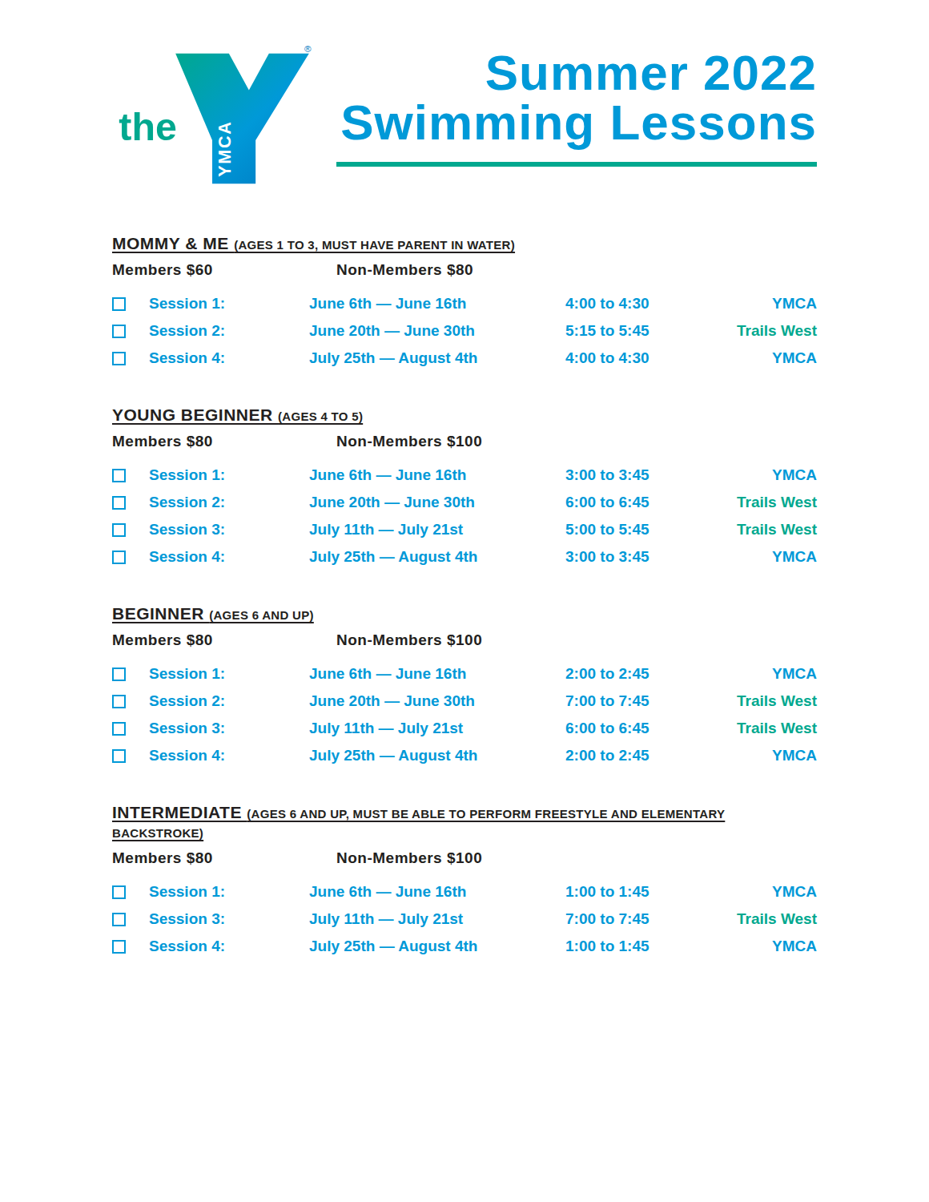® the YMCA
Summer 2022
Swimming Lessons
Mommy & Me (Ages 1 to 3, must have parent in water)
Members $60 Non-Members $80
| | Session 1: | June 6th — June 16th | 4:00 to 4:30 | YMCA |
| | Session 2: | June 20th — June 30th | 5:15 to 5:45 | Trails West |
| | Session 4: | July 25th — August 4th | 4:00 to 4:30 | YMCA |
Young Beginner (Ages 4 to 5)
Members $80 Non-Members $100
| | Session 1: | June 6th — June 16th | 3:00 to 3:45 | YMCA |
| | Session 2: | June 20th — June 30th | 6:00 to 6:45 | Trails West |
| | Session 3: | July 11th — July 21st | 5:00 to 5:45 | Trails West |
| | Session 4: | July 25th — August 4th | 3:00 to 3:45 | YMCA |
Beginner (Ages 6 and up)
Members $80 Non-Members $100
| | Session 1: | June 6th — June 16th | 2:00 to 2:45 | YMCA |
| | Session 2: | June 20th — June 30th | 7:00 to 7:45 | Trails West |
| | Session 3: | July 11th — July 21st | 6:00 to 6:45 | Trails West |
| | Session 4: | July 25th — August 4th | 2:00 to 2:45 | YMCA |
Intermediate (Ages 6 and up, must be able to perform freestyle and elementary backstroke)
Members $80 Non-Members $100
| | Session 1: | June 6th — June 16th | 1:00 to 1:45 | YMCA |
| | Session 3: | July 11th — July 21st | 7:00 to 7:45 | Trails West |
| | Session 4: | July 25th — August 4th | 1:00 to 1:45 | YMCA |